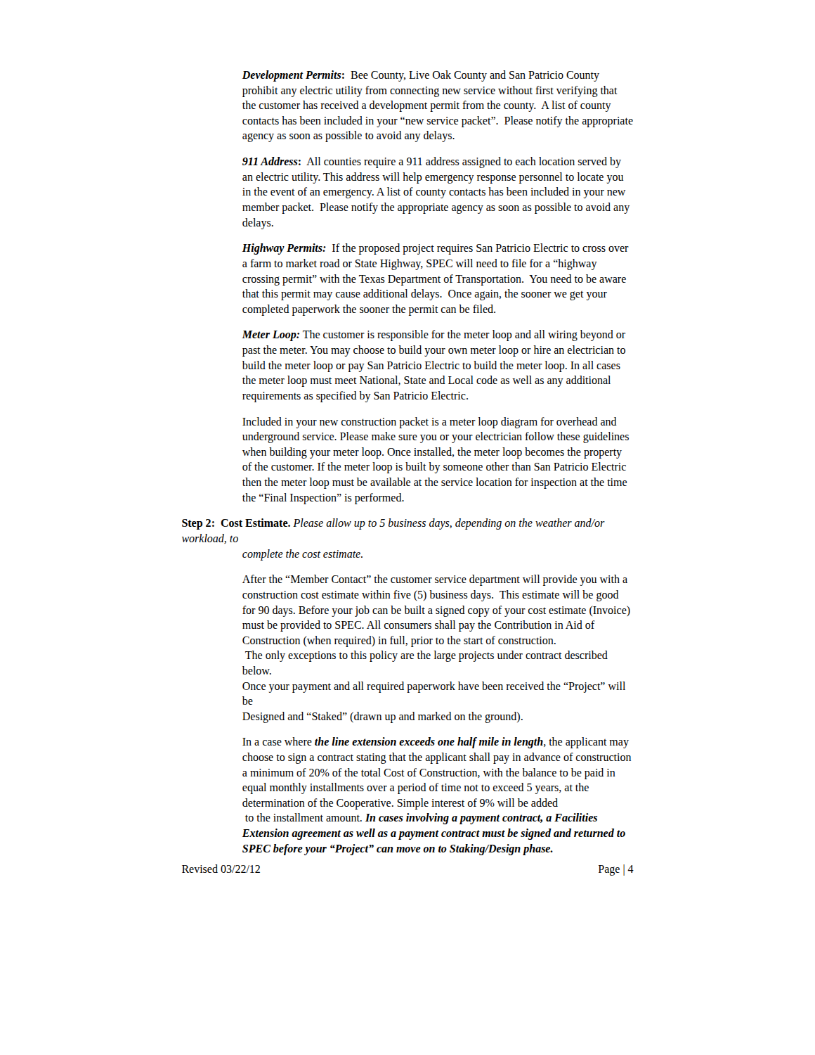Development Permits: Bee County, Live Oak County and San Patricio County prohibit any electric utility from connecting new service without first verifying that the customer has received a development permit from the county. A list of county contacts has been included in your “new service packet”. Please notify the appropriate agency as soon as possible to avoid any delays.
911 Address: All counties require a 911 address assigned to each location served by an electric utility. This address will help emergency response personnel to locate you in the event of an emergency. A list of county contacts has been included in your new member packet. Please notify the appropriate agency as soon as possible to avoid any delays.
Highway Permits: If the proposed project requires San Patricio Electric to cross over a farm to market road or State Highway, SPEC will need to file for a “highway crossing permit” with the Texas Department of Transportation. You need to be aware that this permit may cause additional delays. Once again, the sooner we get your completed paperwork the sooner the permit can be filed.
Meter Loop: The customer is responsible for the meter loop and all wiring beyond or past the meter. You may choose to build your own meter loop or hire an electrician to build the meter loop or pay San Patricio Electric to build the meter loop. In all cases the meter loop must meet National, State and Local code as well as any additional requirements as specified by San Patricio Electric.
Included in your new construction packet is a meter loop diagram for overhead and underground service. Please make sure you or your electrician follow these guidelines when building your meter loop. Once installed, the meter loop becomes the property of the customer. If the meter loop is built by someone other than San Patricio Electric then the meter loop must be available at the service location for inspection at the time the “Final Inspection” is performed.
Step 2: Cost Estimate. Please allow up to 5 business days, depending on the weather and/or workload, to
complete the cost estimate.
After the “Member Contact” the customer service department will provide you with a construction cost estimate within five (5) business days. This estimate will be good for 90 days. Before your job can be built a signed copy of your cost estimate (Invoice) must be provided to SPEC. All consumers shall pay the Contribution in Aid of Construction (when required) in full, prior to the start of construction.
The only exceptions to this policy are the large projects under contract described below.
Once your payment and all required paperwork have been received the “Project” will be
Designed and “Staked” (drawn up and marked on the ground).
In a case where the line extension exceeds one half mile in length, the applicant may choose to sign a contract stating that the applicant shall pay in advance of construction a minimum of 20% of the total Cost of Construction, with the balance to be paid in equal monthly installments over a period of time not to exceed 5 years, at the determination of the Cooperative. Simple interest of 9% will be added
to the installment amount. In cases involving a payment contract, a Facilities Extension agreement as well as a payment contract must be signed and returned to SPEC before your “Project” can move on to Staking/Design phase.
Revised 03/22/12 Page | 4